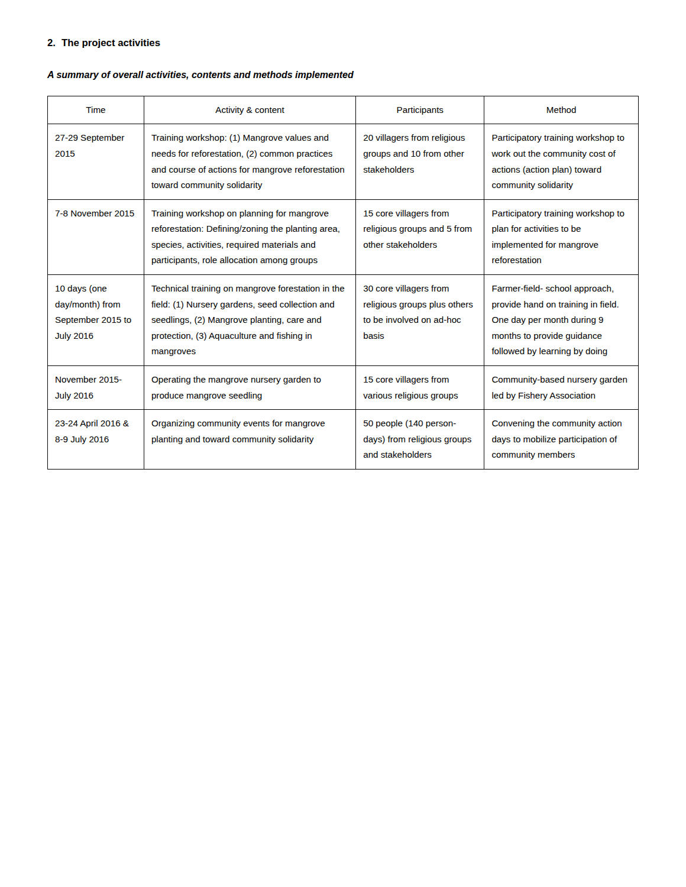2. The project activities
A summary of overall activities, contents and methods implemented
| Time | Activity & content | Participants | Method |
| --- | --- | --- | --- |
| 27-29 September 2015 | Training workshop: (1) Mangrove values and needs for reforestation, (2) common practices and course of actions for mangrove reforestation toward community solidarity | 20 villagers from religious groups and 10 from other stakeholders | Participatory training workshop to work out the community cost of actions (action plan) toward community solidarity |
| 7-8 November 2015 | Training workshop on planning for mangrove reforestation: Defining/zoning the planting area, species, activities, required materials and participants, role allocation among groups | 15 core villagers from religious groups and 5 from other stakeholders | Participatory training workshop to plan for activities to be implemented for mangrove reforestation |
| 10 days (one day/month) from September 2015 to July 2016 | Technical training on mangrove forestation in the field: (1) Nursery gardens, seed collection and seedlings, (2) Mangrove planting, care and protection, (3) Aquaculture and fishing in mangroves | 30 core villagers from religious groups plus others to be involved on ad-hoc basis | Farmer-field- school approach, provide hand on training in field. One day per month during 9 months to provide guidance followed by learning by doing |
| November 2015-July 2016 | Operating the mangrove nursery garden to produce mangrove seedling | 15 core villagers from various religious groups | Community-based nursery garden led by Fishery Association |
| 23-24 April 2016 & 8-9 July 2016 | Organizing community events for mangrove planting and toward community solidarity | 50 people (140 person-days) from religious groups and stakeholders | Convening the community action days to mobilize participation of community members |